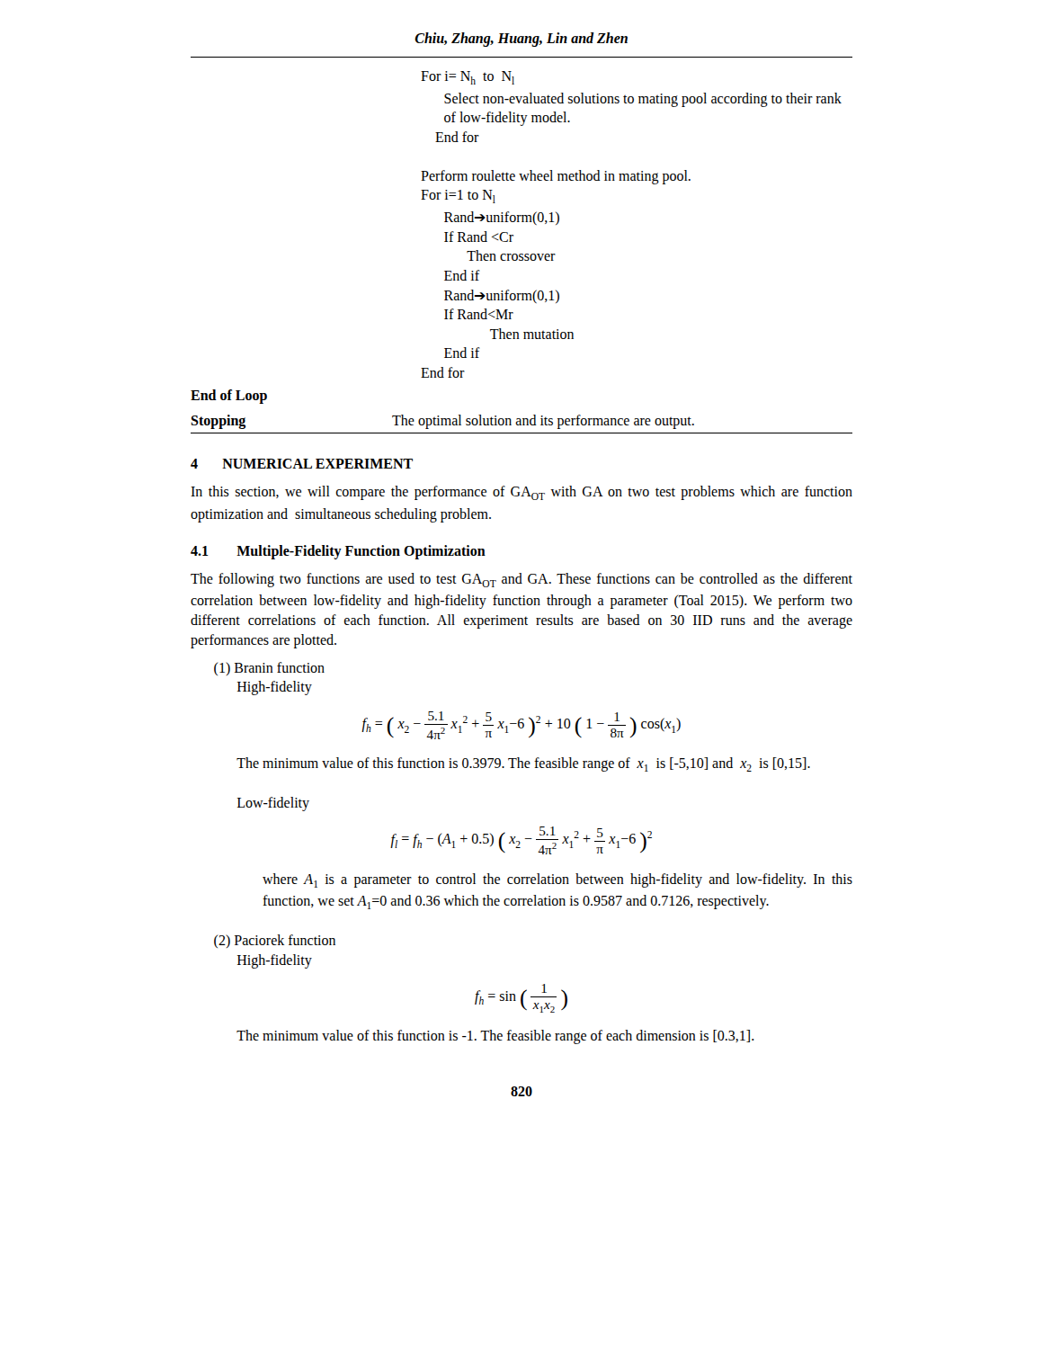Chiu, Zhang, Huang, Lin and Zhen
For i= Nh to Nl
Select non-evaluated solutions to mating pool according to their rank of low-fidelity model.
End for
Perform roulette wheel method in mating pool.
For i=1 to Nl
Rand➔uniform(0,1)
If Rand <Cr
Then crossover
End if
Rand➔uniform(0,1)
If Rand<Mr
Then mutation
End if
End for
End of Loop
| Stopping | The optimal solution and its performance are output. |
4 NUMERICAL EXPERIMENT
In this section, we will compare the performance of GAOT with GA on two test problems which are function optimization and simultaneous scheduling problem.
4.1 Multiple-Fidelity Function Optimization
The following two functions are used to test GAOT and GA. These functions can be controlled as the different correlation between low-fidelity and high-fidelity function through a parameter (Toal 2015). We perform two different correlations of each function. All experiment results are based on 30 IID runs and the average performances are plotted.
(1) Branin function
High-fidelity
fh = ( x2 − 5.14π2 x12 + 5 π x1−6 )2 + 10 ( 1 − 18π ) cos(x1)
The minimum value of this function is 0.3979. The feasible range of x1 is [-5,10] and x2 is [0,15].
Low-fidelity
fl = fh − (A1 + 0.5) ( x2 − 5.14π2 x12 + 5 π x1−6 )2
where A1 is a parameter to control the correlation between high-fidelity and low-fidelity. In this function, we set A1=0 and 0.36 which the correlation is 0.9587 and 0.7126, respectively.
(2) Paciorek function
High-fidelity
fh = sin ( 1 x1x2 )
The minimum value of this function is -1. The feasible range of each dimension is [0.3,1].
820